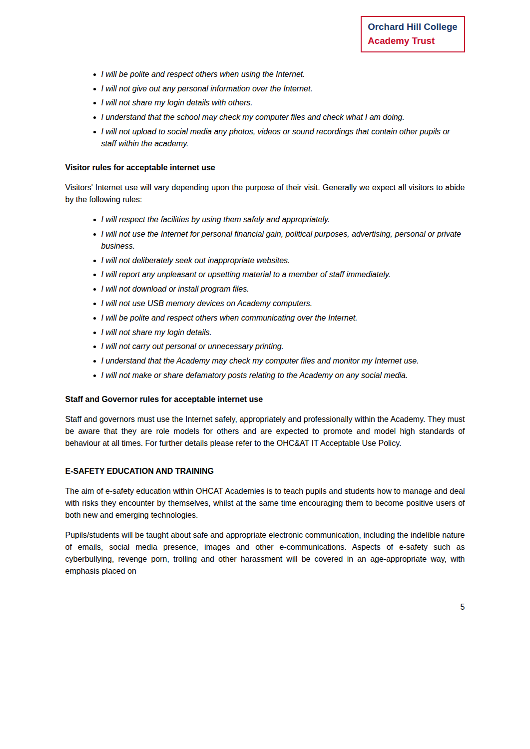Orchard Hill College
Academy Trust
I will be polite and respect others when using the Internet.
I will not give out any personal information over the Internet.
I will not share my login details with others.
I understand that the school may check my computer files and check what I am doing.
I will not upload to social media any photos, videos or sound recordings that contain other pupils or staff within the academy.
Visitor rules for acceptable internet use
Visitors' Internet use will vary depending upon the purpose of their visit. Generally we expect all visitors to abide by the following rules:
I will respect the facilities by using them safely and appropriately.
I will not use the Internet for personal financial gain, political purposes, advertising, personal or private business.
I will not deliberately seek out inappropriate websites.
I will report any unpleasant or upsetting material to a member of staff immediately.
I will not download or install program files.
I will not use USB memory devices on Academy computers.
I will be polite and respect others when communicating over the Internet.
I will not share my login details.
I will not carry out personal or unnecessary printing.
I understand that the Academy may check my computer files and monitor my Internet use.
I will not make or share defamatory posts relating to the Academy on any social media.
Staff and Governor rules for acceptable internet use
Staff and governors must use the Internet safely, appropriately and professionally within the Academy. They must be aware that they are role models for others and are expected to promote and model high standards of behaviour at all times. For further details please refer to the OHC&AT IT Acceptable Use Policy.
E-Safety Education and Training
The aim of e-safety education within OHCAT Academies is to teach pupils and students how to manage and deal with risks they encounter by themselves, whilst at the same time encouraging them to become positive users of both new and emerging technologies.
Pupils/students will be taught about safe and appropriate electronic communication, including the indelible nature of emails, social media presence, images and other e-communications. Aspects of e-safety such as cyberbullying, revenge porn, trolling and other harassment will be covered in an age-appropriate way, with emphasis placed on
5